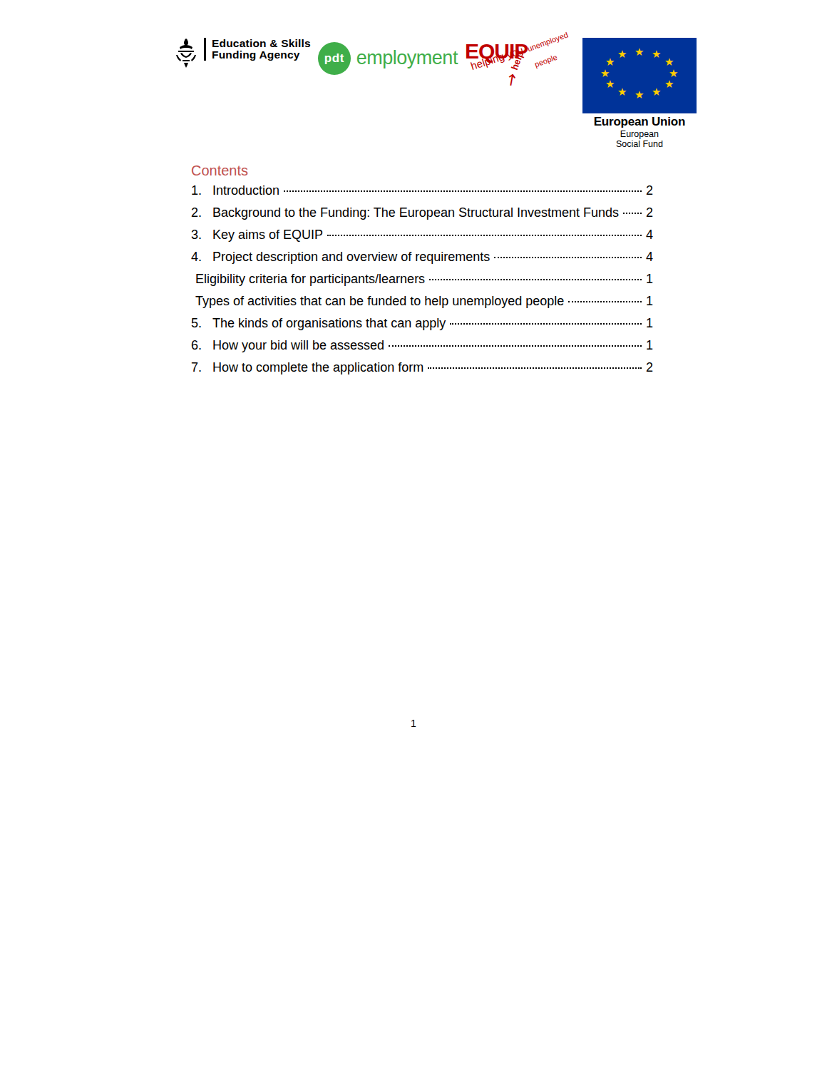Education & Skills
Funding Agency
pdt
employment
EQUIP
helping you
help
unemployed
people
↗
★ ★ ★ ★ ★ ★ ★ ★ ★ ★ ★ ★
European Union
European
Social Fund
Contents
1. Introduction 2
2. Background to the Funding: The European Structural Investment Funds 2
3. Key aims of EQUIP 4
4. Project description and overview of requirements 4
Eligibility criteria for participants/learners 1
Types of activities that can be funded to help unemployed people 1
5. The kinds of organisations that can apply 1
6. How your bid will be assessed 1
7. How to complete the application form 2
1